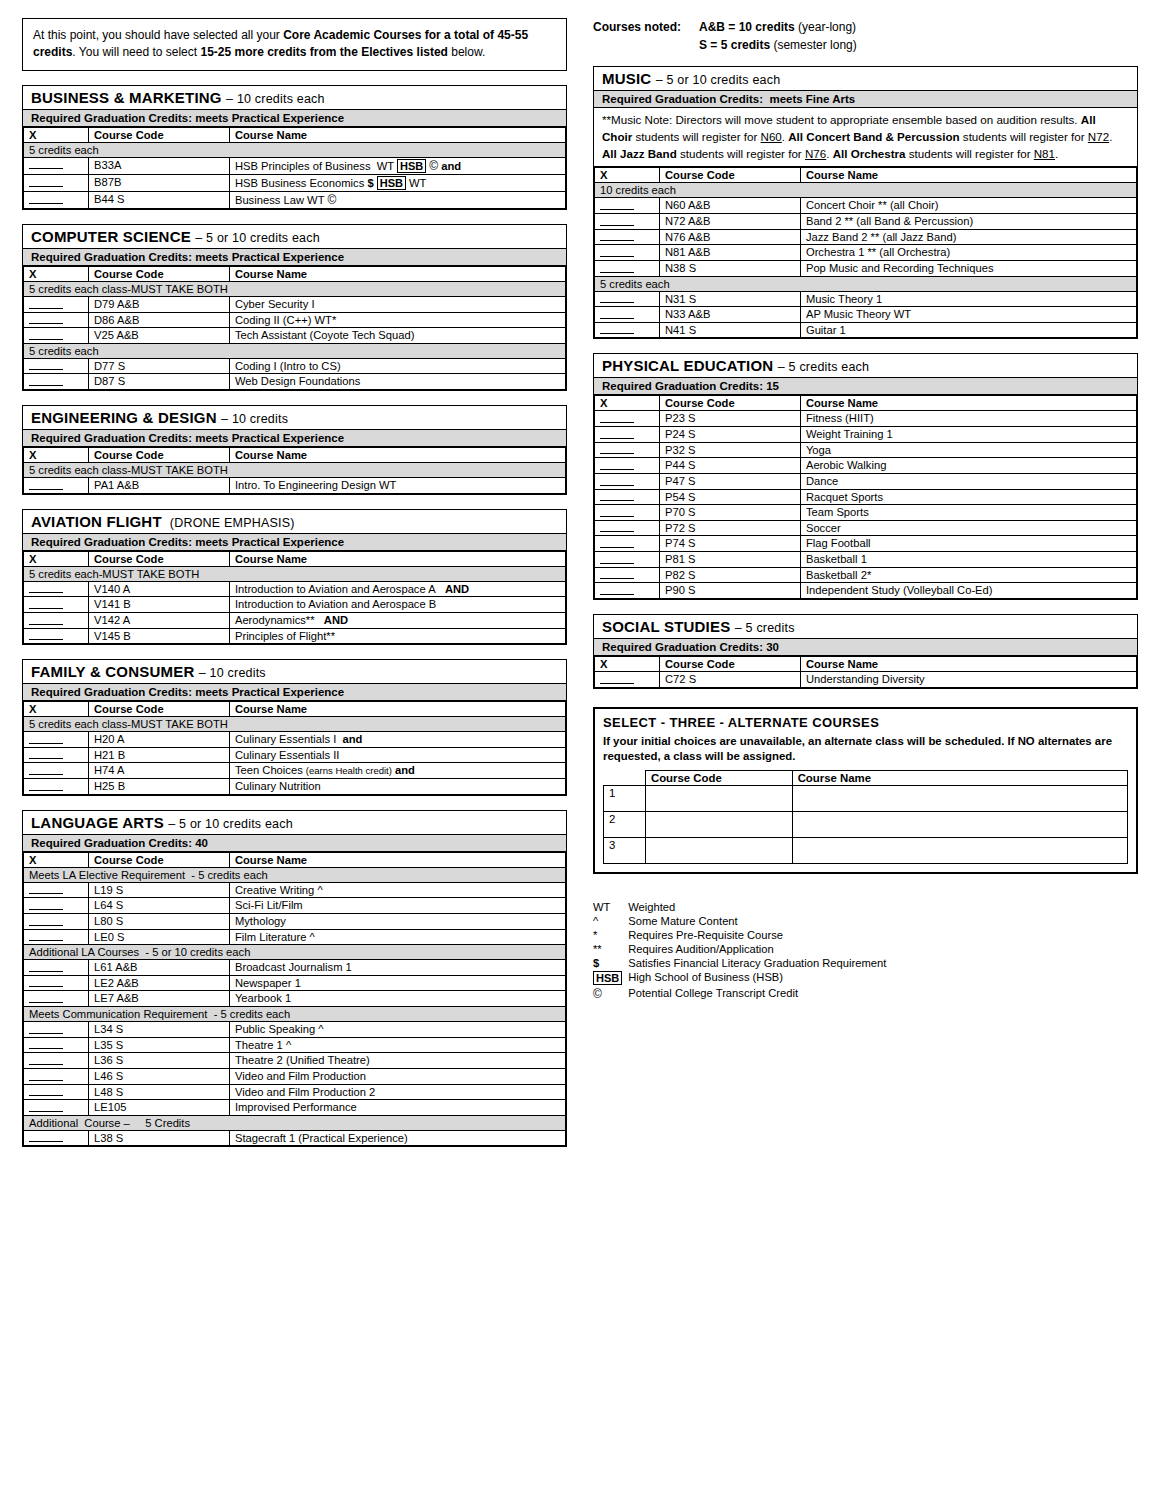At this point, you should have selected all your Core Academic Courses for a total of 45-55 credits. You will need to select 15-25 more credits from the Electives listed below.
BUSINESS & MARKETING – 10 credits each
Required Graduation Credits: meets Practical Experience
| X | Course Code | Course Name |
| --- | --- | --- |
| 5 credits each |
| | B33A | HSB Principles of Business WT HSB © and |
| | B87B | HSB Business Economics $ HSB WT |
| | B44 S | Business Law WT © |
COMPUTER SCIENCE – 5 or 10 credits each
Required Graduation Credits: meets Practical Experience
| X | Course Code | Course Name |
| --- | --- | --- |
| 5 credits each class-MUST TAKE BOTH |
| | D79 A&B | Cyber Security I |
| | D86 A&B | Coding II (C++) WT* |
| | V25 A&B | Tech Assistant (Coyote Tech Squad) |
| 5 credits each |
| | D77 S | Coding I (Intro to CS) |
| | D87 S | Web Design Foundations |
ENGINEERING & DESIGN – 10 credits
Required Graduation Credits: meets Practical Experience
| X | Course Code | Course Name |
| --- | --- | --- |
| 5 credits each class-MUST TAKE BOTH |
| | PA1 A&B | Intro. To Engineering Design WT |
AVIATION FLIGHT (DRONE EMPHASIS)
Required Graduation Credits: meets Practical Experience
| X | Course Code | Course Name |
| --- | --- | --- |
| 5 credits each-MUST TAKE BOTH |
| | V140 A | Introduction to Aviation and Aerospace A AND |
| | V141 B | Introduction to Aviation and Aerospace B |
| | V142 A | Aerodynamics** AND |
| | V145 B | Principles of Flight** |
FAMILY & CONSUMER – 10 credits
Required Graduation Credits: meets Practical Experience
| X | Course Code | Course Name |
| --- | --- | --- |
| 5 credits each class-MUST TAKE BOTH |
| | H20 A | Culinary Essentials I and |
| | H21 B | Culinary Essentials II |
| | H74 A | Teen Choices (earns Health credit) and |
| | H25 B | Culinary Nutrition |
LANGUAGE ARTS – 5 or 10 credits each
Required Graduation Credits: 40
| X | Course Code | Course Name |
| --- | --- | --- |
| Meets LA Elective Requirement - 5 credits each |
| | L19 S | Creative Writing ^ |
| | L64 S | Sci-Fi Lit/Film |
| | L80 S | Mythology |
| | LE0 S | Film Literature ^ |
| Additional LA Courses - 5 or 10 credits each |
| | L61 A&B | Broadcast Journalism 1 |
| | LE2 A&B | Newspaper 1 |
| | LE7 A&B | Yearbook 1 |
| Meets Communication Requirement - 5 credits each |
| | L34 S | Public Speaking ^ |
| | L35 S | Theatre 1 ^ |
| | L36 S | Theatre 2 (Unified Theatre) |
| | L46 S | Video and Film Production |
| | L48 S | Video and Film Production 2 |
| | LE105 | Improvised Performance |
| Additional Course – 5 Credits |
| | L38 S | Stagecraft 1 (Practical Experience) |
Courses noted:
A&B = 10 credits (year-long)
S = 5 credits (semester long)
MUSIC – 5 or 10 credits each
Required Graduation Credits: meets Fine Arts
**Music Note: Directors will move student to appropriate ensemble based on audition results. All Choir students will register for N60. All Concert Band & Percussion students will register for N72. All Jazz Band students will register for N76. All Orchestra students will register for N81.
| X | Course Code | Course Name |
| --- | --- | --- |
| 10 credits each |
| | N60 A&B | Concert Choir ** (all Choir) |
| | N72 A&B | Band 2 ** (all Band & Percussion) |
| | N76 A&B | Jazz Band 2 ** (all Jazz Band) |
| | N81 A&B | Orchestra 1 ** (all Orchestra) |
| | N38 S | Pop Music and Recording Techniques |
| 5 credits each |
| | N31 S | Music Theory 1 |
| | N33 A&B | AP Music Theory WT |
| | N41 S | Guitar 1 |
PHYSICAL EDUCATION – 5 credits each
Required Graduation Credits: 15
| X | Course Code | Course Name |
| --- | --- | --- |
| | P23 S | Fitness (HIIT) |
| | P24 S | Weight Training 1 |
| | P32 S | Yoga |
| | P44 S | Aerobic Walking |
| | P47 S | Dance |
| | P54 S | Racquet Sports |
| | P70 S | Team Sports |
| | P72 S | Soccer |
| | P74 S | Flag Football |
| | P81 S | Basketball 1 |
| | P82 S | Basketball 2* |
| | P90 S | Independent Study (Volleyball Co-Ed) |
SOCIAL STUDIES – 5 credits
Required Graduation Credits: 30
| X | Course Code | Course Name |
| --- | --- | --- |
| | C72 S | Understanding Diversity |
SELECT - THREE - ALTERNATE COURSES
If your initial choices are unavailable, an alternate class will be scheduled. If NO alternates are requested, a class will be assigned.
| | Course Code | Course Name |
| --- | --- | --- |
| 1 | | |
| 2 | | |
| 3 | | |
| WT | Weighted |
| ^ | Some Mature Content |
| * | Requires Pre-Requisite Course |
| ** | Requires Audition/Application |
| $ | Satisfies Financial Literacy Graduation Requirement |
| HSB | High School of Business (HSB) |
| © | Potential College Transcript Credit |